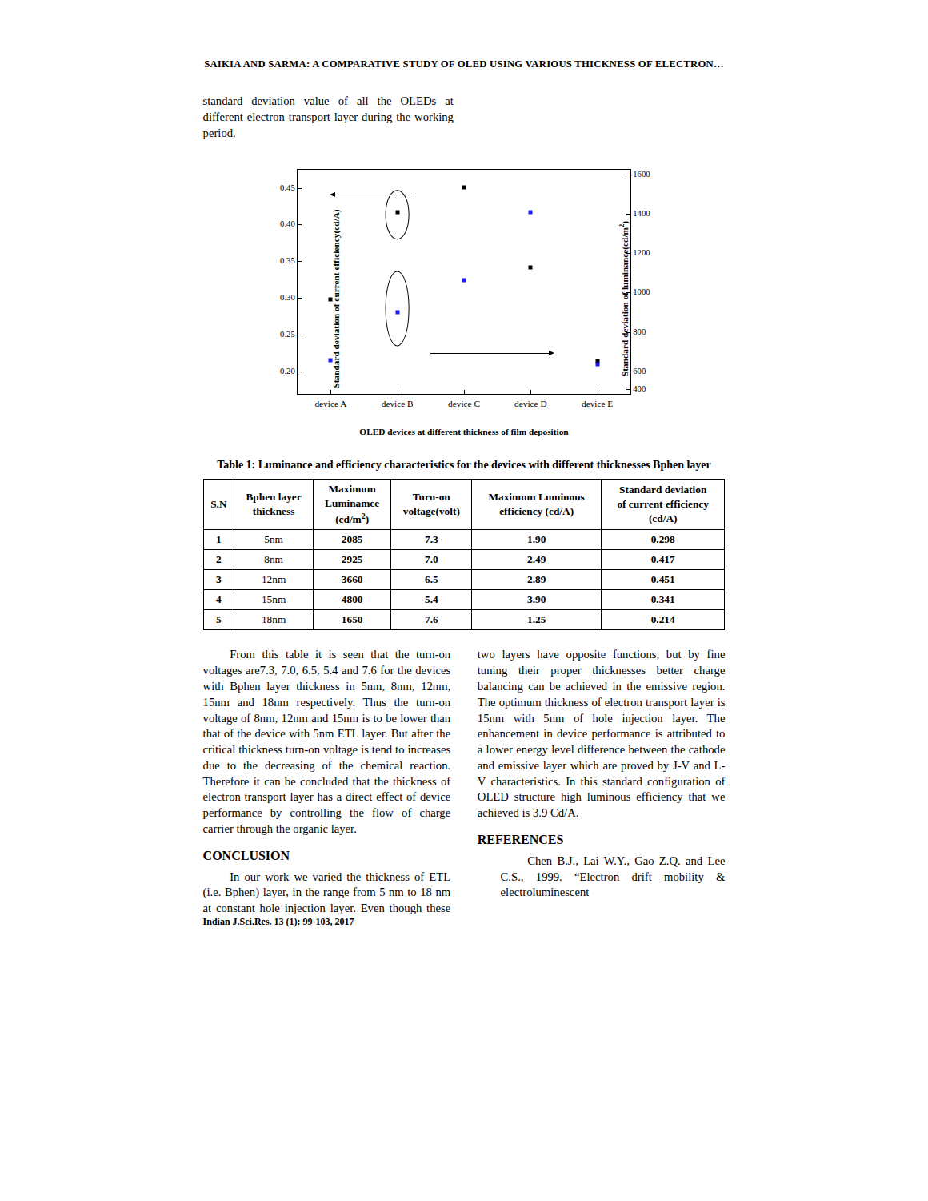SAIKIA AND SARMA: A COMPARATIVE STUDY OF OLED USING VARIOUS THICKNESS OF ELECTRON…
standard deviation value of all the OLEDs at different electron transport layer during the working period.
Standard deviation of current efficiency(cd/A)
Standard deviation of luminance(cd/m2)
OLED devices at different thickness of film deposition
0.45
0.40
0.35
0.30
0.25
0.20
1600
1400
1200
1000
800
600
400
device A
device B
device C
device D
device E
Table 1: Luminance and efficiency characteristics for the devices with different thicknesses Bphen layer
| S.N | Bphen layer thickness | Maximum Luminamce (cd/m 2 ) | Turn-on voltage(volt) | Maximum Luminous efficiency (cd/A) | Standard deviation of current efficiency (cd/A) |
| --- | --- | --- | --- | --- | --- |
| 1 | 5nm | 2085 | 7.3 | 1.90 | 0.298 |
| 2 | 8nm | 2925 | 7.0 | 2.49 | 0.417 |
| 3 | 12nm | 3660 | 6.5 | 2.89 | 0.451 |
| 4 | 15nm | 4800 | 5.4 | 3.90 | 0.341 |
| 5 | 18nm | 1650 | 7.6 | 1.25 | 0.214 |
From this table it is seen that the turn-on voltages are7.3, 7.0, 6.5, 5.4 and 7.6 for the devices with Bphen layer thickness in 5nm, 8nm, 12nm, 15nm and 18nm respectively. Thus the turn-on voltage of 8nm, 12nm and 15nm is to be lower than that of the device with 5nm ETL layer. But after the critical thickness turn-on voltage is tend to increases due to the decreasing of the chemical reaction. Therefore it can be concluded that the thickness of electron transport layer has a direct effect of device performance by controlling the flow of charge carrier through the organic layer.
CONCLUSION
In our work we varied the thickness of ETL (i.e. Bphen) layer, in the range from 5 nm to 18 nm at constant hole injection layer. Even though these two layers have opposite functions, but by fine tuning their proper thicknesses better charge balancing can be achieved in the emissive region. The optimum thickness of electron transport layer is 15nm with 5nm of hole injection layer. The enhancement in device performance is attributed to a lower energy level difference between the cathode and emissive layer which are proved by J-V and L-V characteristics. In this standard configuration of OLED structure high luminous efficiency that we achieved is 3.9 Cd/A.
REFERENCES
Chen B.J., Lai W.Y., Gao Z.Q. and Lee C.S., 1999. “Electron drift mobility & electroluminescent
Indian J.Sci.Res. 13 (1): 99-103, 2017